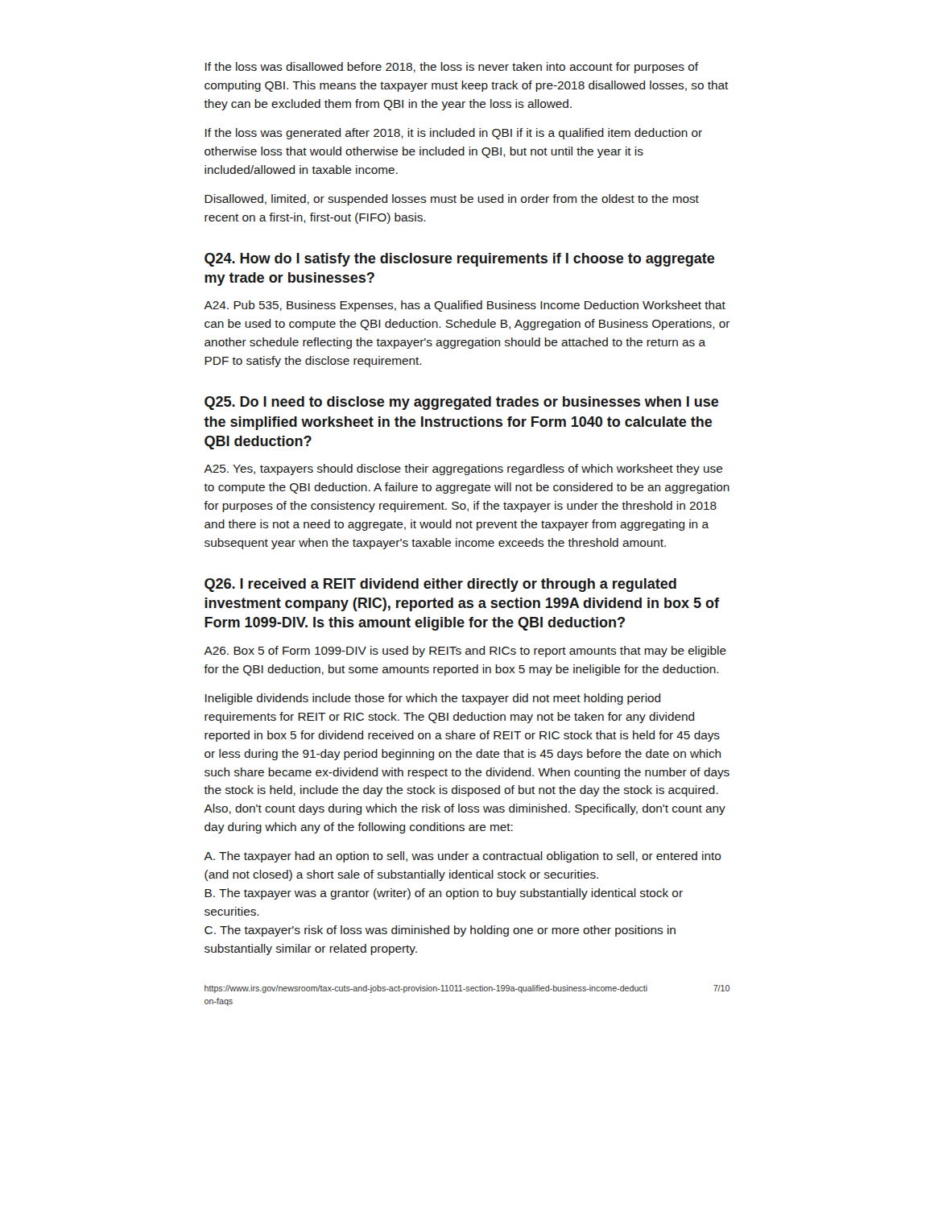If the loss was disallowed before 2018, the loss is never taken into account for purposes of computing QBI. This means the taxpayer must keep track of pre-2018 disallowed losses, so that they can be excluded them from QBI in the year the loss is allowed.
If the loss was generated after 2018, it is included in QBI if it is a qualified item deduction or otherwise loss that would otherwise be included in QBI, but not until the year it is included/allowed in taxable income.
Disallowed, limited, or suspended losses must be used in order from the oldest to the most recent on a first-in, first-out (FIFO) basis.
Q24. How do I satisfy the disclosure requirements if I choose to aggregate my trade or businesses?
A24. Pub 535, Business Expenses, has a Qualified Business Income Deduction Worksheet that can be used to compute the QBI deduction. Schedule B, Aggregation of Business Operations, or another schedule reflecting the taxpayer's aggregation should be attached to the return as a PDF to satisfy the disclose requirement.
Q25. Do I need to disclose my aggregated trades or businesses when I use the simplified worksheet in the Instructions for Form 1040 to calculate the QBI deduction?
A25. Yes, taxpayers should disclose their aggregations regardless of which worksheet they use to compute the QBI deduction. A failure to aggregate will not be considered to be an aggregation for purposes of the consistency requirement. So, if the taxpayer is under the threshold in 2018 and there is not a need to aggregate, it would not prevent the taxpayer from aggregating in a subsequent year when the taxpayer's taxable income exceeds the threshold amount.
Q26. I received a REIT dividend either directly or through a regulated investment company (RIC), reported as a section 199A dividend in box 5 of Form 1099-DIV. Is this amount eligible for the QBI deduction?
A26. Box 5 of Form 1099-DIV is used by REITs and RICs to report amounts that may be eligible for the QBI deduction, but some amounts reported in box 5 may be ineligible for the deduction.
Ineligible dividends include those for which the taxpayer did not meet holding period requirements for REIT or RIC stock. The QBI deduction may not be taken for any dividend reported in box 5 for dividend received on a share of REIT or RIC stock that is held for 45 days or less during the 91-day period beginning on the date that is 45 days before the date on which such share became ex-dividend with respect to the dividend. When counting the number of days the stock is held, include the day the stock is disposed of but not the day the stock is acquired. Also, don't count days during which the risk of loss was diminished. Specifically, don't count any day during which any of the following conditions are met:
A. The taxpayer had an option to sell, was under a contractual obligation to sell, or entered into (and not closed) a short sale of substantially identical stock or securities.
B. The taxpayer was a grantor (writer) of an option to buy substantially identical stock or securities.
C. The taxpayer's risk of loss was diminished by holding one or more other positions in substantially similar or related property.
https://www.irs.gov/newsroom/tax-cuts-and-jobs-act-provision-11011-section-199a-qualified-business-income-deduction-faqs 7/10